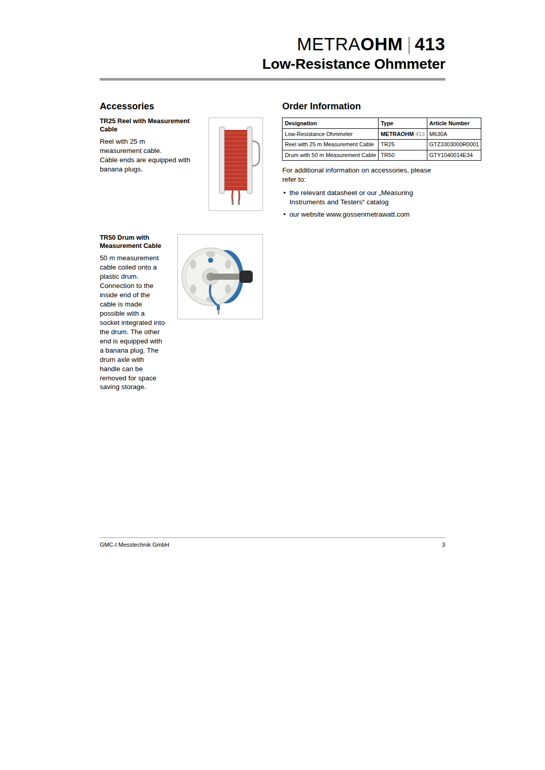METRAOHM|413
Low-Resistance Ohmmeter
Accessories
TR25 Reel with Measurement Cable
Reel with 25 m
measurement cable.
Cable ends are equipped with banana plugs.
TR50 Drum with Measurement Cable
50 m measurement cable coiled onto a plastic drum. Connection to the inside end of the cable is made possible with a socket integrated into the drum. The other end is equipped with a banana plug. The drum axle with handle can be removed for space saving storage.
Order Information
| Designation | Type | Article Number |
| --- | --- | --- |
| Low-Resistance Ohmmeter | METRA OHM 413 | M630A |
| Reel with 25 m Measurement Cable | TR25 | GTZ3303000R0001 |
| Drum with 50 m Measurement Cable | TR50 | GTY1040014E34 |
For additional information on accessories, please refer to:
the relevant datasheet or our „Measuring Instruments and Testers“ catalog
our website www.gossenmetrawatt.com
GMC-I Messtechnik GmbH
3